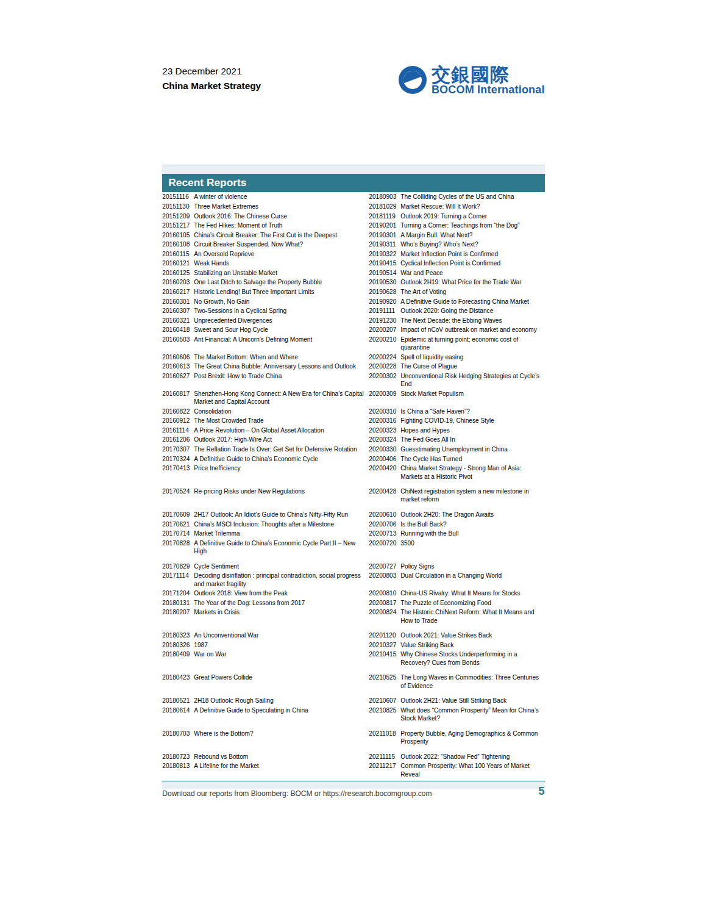23 December 2021
China Market Strategy
交銀國際
BOCOM International
Recent Reports
| 20151116 | A winter of violence | 20180903 | The Colliding Cycles of the US and China |
| 20151130 | Three Market Extremes | 20181029 | Market Rescue: Will It Work? |
| 20151209 | Outlook 2016: The Chinese Curse | 20181119 | Outlook 2019: Turning a Corner |
| 20151217 | The Fed Hikes: Moment of Truth | 20190201 | Turning a Corner: Teachings from “the Dog” |
| 20160105 | China’s Circuit Breaker: The First Cut is the Deepest | 20190301 | A Margin Bull. What Next? |
| 20160108 | Circuit Breaker Suspended. Now What? | 20190311 | Who’s Buying? Who’s Next? |
| 20160115 | An Oversold Reprieve | 20190322 | Market Inflection Point is Confirmed |
| 20160121 | Weak Hands | 20190415 | Cyclical Inflection Point is Confirmed |
| 20160125 | Stabilizing an Unstable Market | 20190514 | War and Peace |
| 20160203 | One Last Ditch to Salvage the Property Bubble | 20190530 | Outlook 2H19: What Price for the Trade War |
| 20160217 | Historic Lending! But Three Important Limits | 20190628 | The Art of Voting |
| 20160301 | No Growth, No Gain | 20190920 | A Definitive Guide to Forecasting China Market |
| 20160307 | Two-Sessions in a Cyclical Spring | 20191111 | Outlook 2020: Going the Distance |
| 20160321 | Unprecedented Divergences | 20191230 | The Next Decade: the Ebbing Waves |
| 20160418 | Sweet and Sour Hog Cycle | 20200207 | Impact of nCoV outbreak on market and economy |
| 20160503 | Ant Financial: A Unicorn’s Defining Moment | 20200210 | Epidemic at turning point; economic cost of quarantine |
| 20160606 | The Market Bottom: When and Where | 20200224 | Spell of liquidity easing |
| 20160613 | The Great China Bubble: Anniversary Lessons and Outlook | 20200228 | The Curse of Plague |
| 20160627 | Post Brexit: How to Trade China | 20200302 | Unconventional Risk Hedging Strategies at Cycle’s End |
| 20160817 | Shenzhen-Hong Kong Connect: A New Era for China’s Capital Market and Capital Account | 20200309 | Stock Market Populism |
| 20160822 | Consolidation | 20200310 | Is China a “Safe Haven”? |
| 20160912 | The Most Crowded Trade | 20200316 | Fighting COVID-19, Chinese Style |
| 20161114 | A Price Revolution – On Global Asset Allocation | 20200323 | Hopes and Hypes |
| 20161206 | Outlook 2017: High-Wire Act | 20200324 | The Fed Goes All In |
| 20170307 | The Reflation Trade Is Over; Get Set for Defensive Rotation | 20200330 | Guesstimating Unemployment in China |
| 20170324 | A Definitive Guide to China’s Economic Cycle | 20200406 | The Cycle Has Turned |
| 20170413 | Price Inefficiency | 20200420 | China Market Strategy - Strong Man of Asia: Markets at a Historic Pivot |
| 20170524 | Re-pricing Risks under New Regulations | 20200428 | ChiNext registration system a new milestone in market reform |
| 20170609 | 2H17 Outlook: An Idiot’s Guide to China’s Nifty-Fifty Run | 20200610 | Outlook 2H20: The Dragon Awaits |
| 20170621 | China’s MSCI Inclusion: Thoughts after a Milestone | 20200706 | Is the Bull Back? |
| 20170714 | Market Trilemma | 20200713 | Running with the Bull |
| 20170828 | A Definitive Guide to China’s Economic Cycle Part II – New High | 20200720 | 3500 |
| 20170829 | Cycle Sentiment | 20200727 | Policy Signs |
| 20171114 | Decoding disinflation : principal contradiction, social progress and market fragility | 20200803 | Dual Circulation in a Changing World |
| 20171204 | Outlook 2018: View from the Peak | 20200810 | China-US Rivalry: What It Means for Stocks |
| 20180131 | The Year of the Dog: Lessons from 2017 | 20200817 | The Puzzle of Economizing Food |
| 20180207 | Markets in Crisis | 20200824 | The Historic ChiNext Reform: What It Means and How to Trade |
| 20180323 | An Unconventional War | 20201120 | Outlook 2021: Value Strikes Back |
| 20180326 | 1987 | 20210327 | Value Striking Back |
| 20180409 | War on War | 20210415 | Why Chinese Stocks Underperforming in a Recovery? Cues from Bonds |
| 20180423 | Great Powers Collide | 20210525 | The Long Waves in Commodities: Three Centuries of Evidence |
| 20180521 | 2H18 Outlook: Rough Sailing | 20210607 | Outlook 2H21: Value Still Striking Back |
| 20180614 | A Definitive Guide to Speculating in China | 20210825 | What does “Common Prosperity” Mean for China’s Stock Market? |
| 20180703 | Where is the Bottom? | 20211018 | Property Bubble, Aging Demographics & Common Prosperity |
| 20180723 | Rebound vs Bottom | 20211115 | Outlook 2022: “Shadow Fed” Tightening |
| 20180813 | A Lifeline for the Market | 20211217 | Common Prosperity: What 100 Years of Market Reveal |
Download our reports from Bloomberg: BOCM or https://research.bocomgroup.com
5